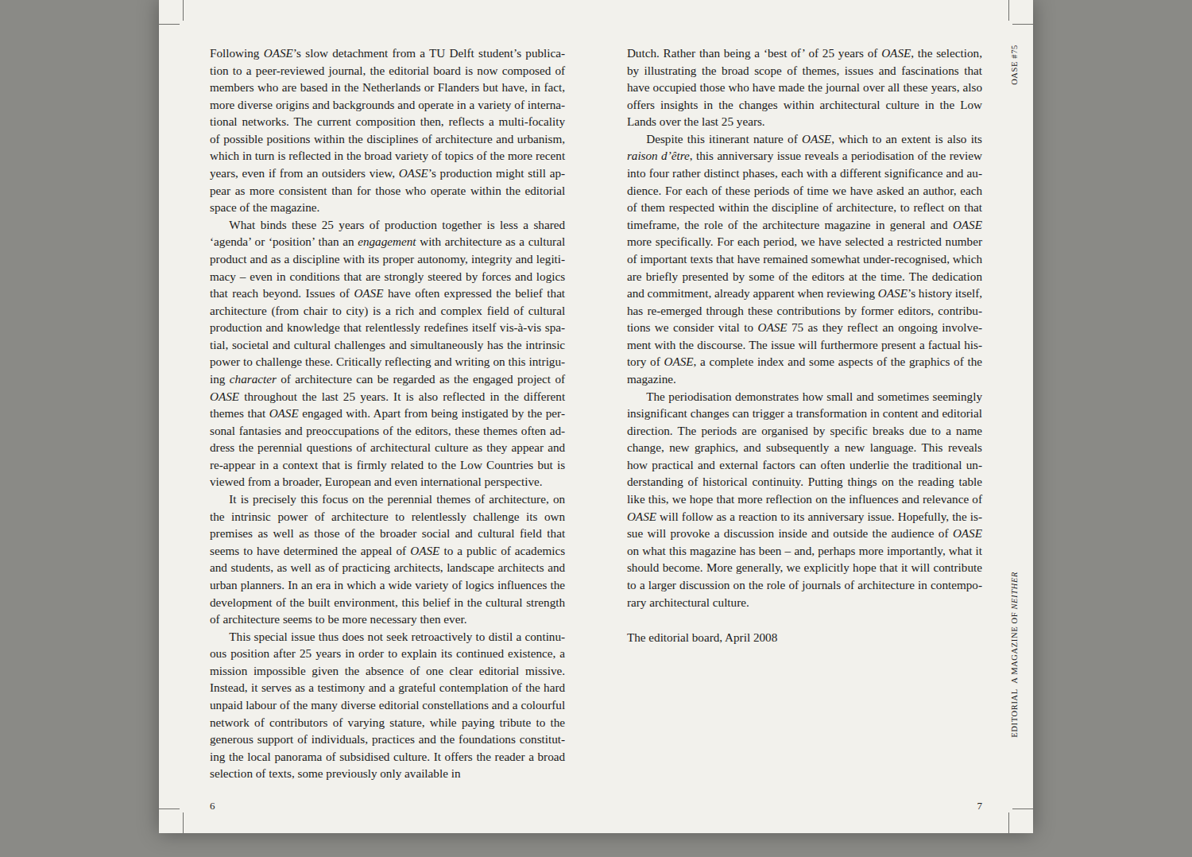OASE #75
EDITORIAL A MAGAZINE OF NEITHER
Following OASE’s slow detachment from a TU Delft student’s publication to a peer-reviewed journal, the editorial board is now composed of members who are based in the Netherlands or Flanders but have, in fact, more diverse origins and backgrounds and operate in a variety of international networks. The current composition then, reflects a multi-focality of possible positions within the disciplines of architecture and urbanism, which in turn is reflected in the broad variety of topics of the more recent years, even if from an outsiders view, OASE’s production might still appear as more consistent than for those who operate within the editorial space of the magazine.
What binds these 25 years of production together is less a shared ‘agenda’ or ‘position’ than an engagement with architecture as a cultural product and as a discipline with its proper autonomy, integrity and legitimacy – even in conditions that are strongly steered by forces and logics that reach beyond. Issues of OASE have often expressed the belief that architecture (from chair to city) is a rich and complex field of cultural production and knowledge that relentlessly redefines itself vis-à-vis spatial, societal and cultural challenges and simultaneously has the intrinsic power to challenge these. Critically reflecting and writing on this intriguing character of architecture can be regarded as the engaged project of OASE throughout the last 25 years. It is also reflected in the different themes that OASE engaged with. Apart from being instigated by the personal fantasies and preoccupations of the editors, these themes often address the perennial questions of architectural culture as they appear and re-appear in a context that is firmly related to the Low Countries but is viewed from a broader, European and even international perspective.
It is precisely this focus on the perennial themes of architecture, on the intrinsic power of architecture to relentlessly challenge its own premises as well as those of the broader social and cultural field that seems to have determined the appeal of OASE to a public of academics and students, as well as of practicing architects, landscape architects and urban planners. In an era in which a wide variety of logics influences the development of the built environment, this belief in the cultural strength of architecture seems to be more necessary then ever.
This special issue thus does not seek retroactively to distil a continuous position after 25 years in order to explain its continued existence, a mission impossible given the absence of one clear editorial missive. Instead, it serves as a testimony and a grateful contemplation of the hard unpaid labour of the many diverse editorial constellations and a colourful network of contributors of varying stature, while paying tribute to the generous support of individuals, practices and the foundations constituting the local panorama of subsidised culture. It offers the reader a broad selection of texts, some previously only available in
Dutch. Rather than being a ‘best of’ of 25 years of OASE, the selection, by illustrating the broad scope of themes, issues and fascinations that have occupied those who have made the journal over all these years, also offers insights in the changes within architectural culture in the Low Lands over the last 25 years.
Despite this itinerant nature of OASE, which to an extent is also its raison d’être, this anniversary issue reveals a periodisation of the review into four rather distinct phases, each with a different significance and audience. For each of these periods of time we have asked an author, each of them respected within the discipline of architecture, to reflect on that timeframe, the role of the architecture magazine in general and OASE more specifically. For each period, we have selected a restricted number of important texts that have remained somewhat under-recognised, which are briefly presented by some of the editors at the time. The dedication and commitment, already apparent when reviewing OASE’s history itself, has re-emerged through these contributions by former editors, contributions we consider vital to OASE 75 as they reflect an ongoing involvement with the discourse. The issue will furthermore present a factual history of OASE, a complete index and some aspects of the graphics of the magazine.
The periodisation demonstrates how small and sometimes seemingly insignificant changes can trigger a transformation in content and editorial direction. The periods are organised by specific breaks due to a name change, new graphics, and subsequently a new language. This reveals how practical and external factors can often underlie the traditional understanding of historical continuity. Putting things on the reading table like this, we hope that more reflection on the influences and relevance of OASE will follow as a reaction to its anniversary issue. Hopefully, the issue will provoke a discussion inside and outside the audience of OASE on what this magazine has been – and, perhaps more importantly, what it should become. More generally, we explicitly hope that it will contribute to a larger discussion on the role of journals of architecture in contemporary architectural culture.
The editorial board, April 2008
6
7